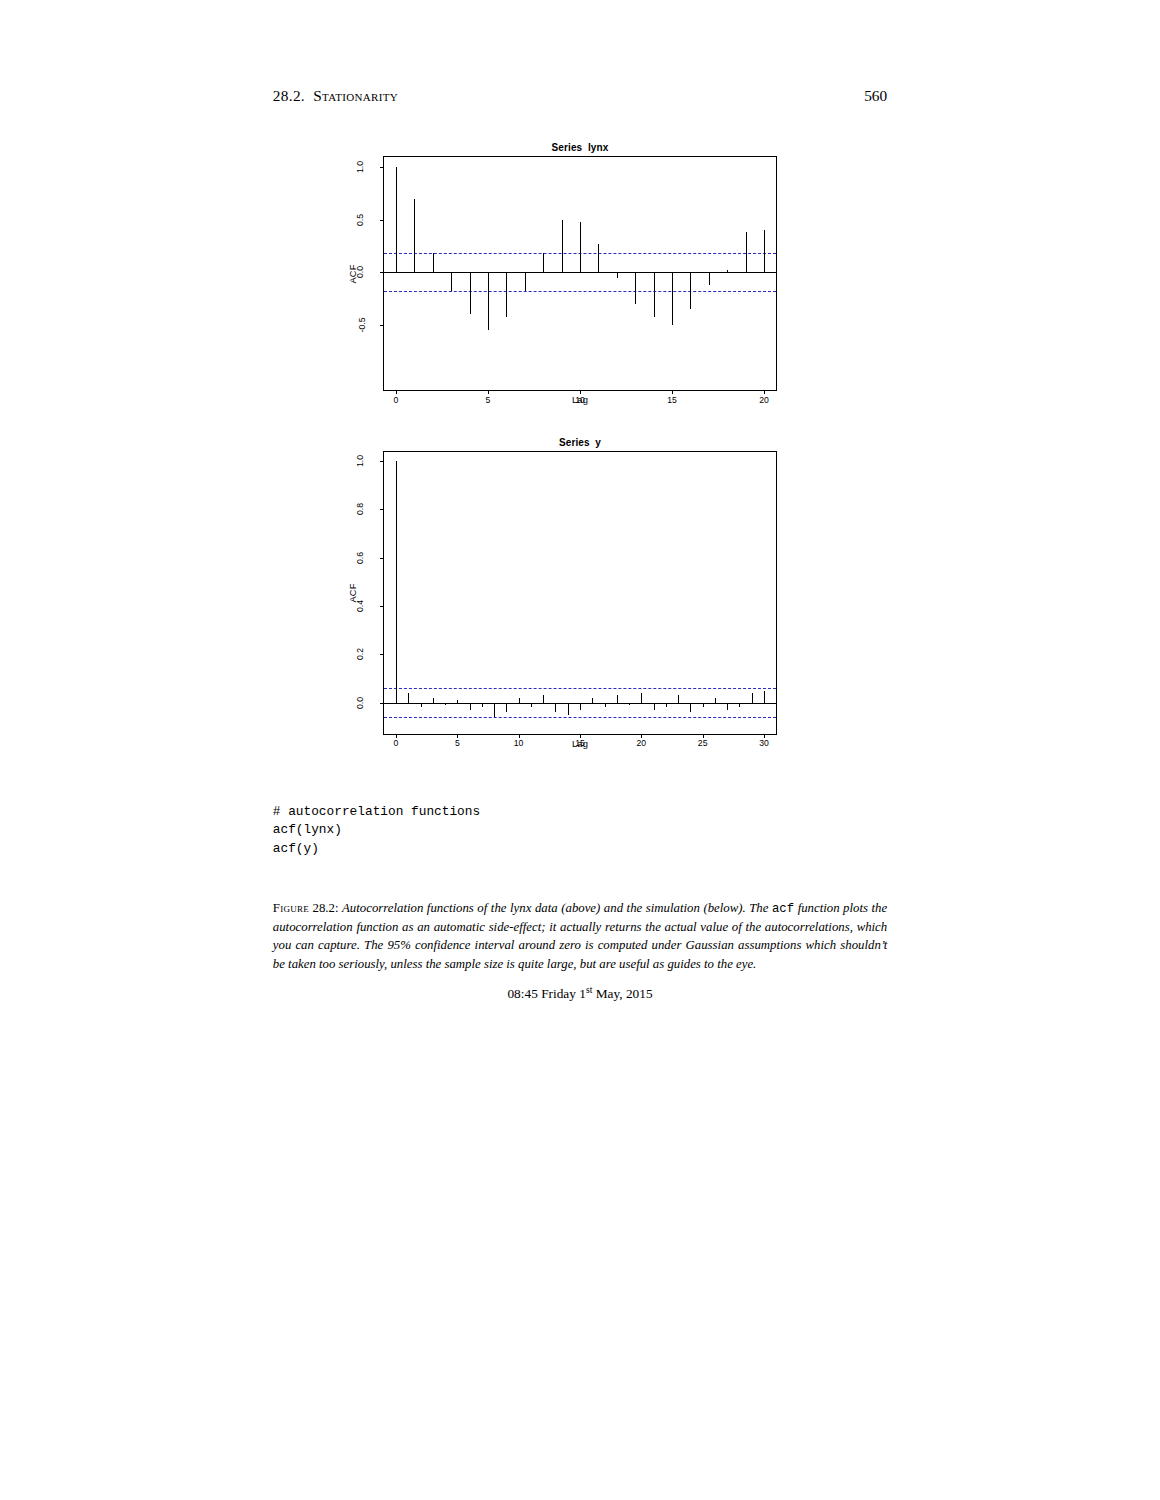28.2. Stationarity 560
Series lynx
ACF 1.0 0.5 0.0 -0.5
0 5 10 15 20
Lag
Series y
ACF 1.0 0.8 0.6 0.4 0.2 0.0
0 5 10 15 20 25 30
Lag
# autocorrelation functions
acf(lynx)
acf(y)
Figure 28.2: Autocorrelation functions of the lynx data (above) and the simulation (below). The acf function plots the autocorrelation function as an automatic side-effect; it actually returns the actual value of the autocorrelations, which you can capture. The 95% confidence interval around zero is computed under Gaussian assumptions which shouldn’t be taken too seriously, unless the sample size is quite large, but are useful as guides to the eye.
08:45 Friday 1st May, 2015